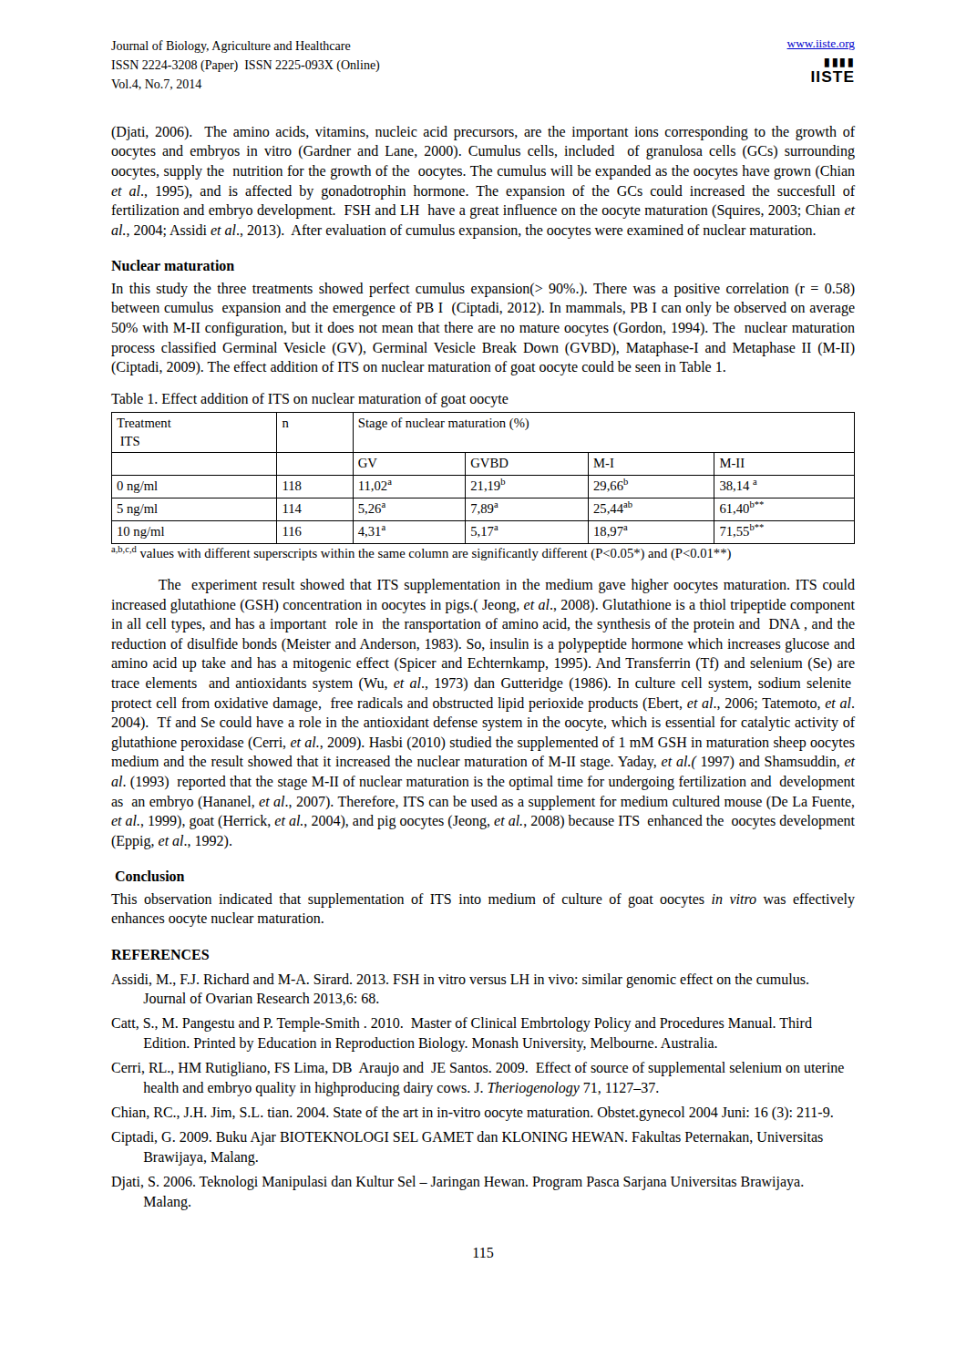Journal of Biology, Agriculture and Healthcare
ISSN 2224-3208 (Paper) ISSN 2225-093X (Online)
Vol.4, No.7, 2014
www.iiste.org
▮▮▮▮ IISTE
(Djati, 2006). The amino acids, vitamins, nucleic acid precursors, are the important ions corresponding to the growth of oocytes and embryos in vitro (Gardner and Lane, 2000). Cumulus cells, included of granulosa cells (GCs) surrounding oocytes, supply the nutrition for the growth of the oocytes. The cumulus will be expanded as the oocytes have grown (Chian et al., 1995), and is affected by gonadotrophin hormone. The expansion of the GCs could increased the succesfull of fertilization and embryo development. FSH and LH have a great influence on the oocyte maturation (Squires, 2003; Chian et al., 2004; Assidi et al., 2013). After evaluation of cumulus expansion, the oocytes were examined of nuclear maturation.
Nuclear maturation
In this study the three treatments showed perfect cumulus expansion(> 90%.). There was a positive correlation (r = 0.58) between cumulus expansion and the emergence of PB I (Ciptadi, 2012). In mammals, PB I can only be observed on average 50% with M-II configuration, but it does not mean that there are no mature oocytes (Gordon, 1994). The nuclear maturation process classified Germinal Vesicle (GV), Germinal Vesicle Break Down (GVBD), Mataphase-I and Metaphase II (M-II) (Ciptadi, 2009). The effect addition of ITS on nuclear maturation of goat oocyte could be seen in Table 1.
Table 1. Effect addition of ITS on nuclear maturation of goat oocyte
| Treatment ITS | n | Stage of nuclear maturation (%) |
| --- | --- | --- |
| | | GV | GVBD | M-I | M-II |
| 0 ng/ml | 118 | 11,02 a | 21,19 b | 29,66 b | 38,14 a |
| 5 ng/ml | 114 | 5,26 a | 7,89 a | 25,44 ab | 61,40 b** |
| 10 ng/ml | 116 | 4,31 a | 5,17 a | 18,97 a | 71,55 b** |
a,b,c,d values with different superscripts within the same column are significantly different (P<0.05*) and (P<0.01**)
The experiment result showed that ITS supplementation in the medium gave higher oocytes maturation. ITS could increased glutathione (GSH) concentration in oocytes in pigs.( Jeong, et al., 2008). Glutathione is a thiol tripeptide component in all cell types, and has a important role in the ransportation of amino acid, the synthesis of the protein and DNA , and the reduction of disulfide bonds (Meister and Anderson, 1983). So, insulin is a polypeptide hormone which increases glucose and amino acid up take and has a mitogenic effect (Spicer and Echternkamp, 1995). And Transferrin (Tf) and selenium (Se) are trace elements and antioxidants system (Wu, et al., 1973) dan Gutteridge (1986). In culture cell system, sodium selenite protect cell from oxidative damage, free radicals and obstructed lipid perioxide products (Ebert, et al., 2006; Tatemoto, et al. 2004). Tf and Se could have a role in the antioxidant defense system in the oocyte, which is essential for catalytic activity of glutathione peroxidase (Cerri, et al., 2009). Hasbi (2010) studied the supplemented of 1 mM GSH in maturation sheep oocytes medium and the result showed that it increased the nuclear maturation of M-II stage. Yaday, et al.( 1997) and Shamsuddin, et al. (1993) reported that the stage M-II of nuclear maturation is the optimal time for undergoing fertilization and development as an embryo (Hananel, et al., 2007). Therefore, ITS can be used as a supplement for medium cultured mouse (De La Fuente, et al., 1999), goat (Herrick, et al., 2004), and pig oocytes (Jeong, et al., 2008) because ITS enhanced the oocytes development (Eppig, et al., 1992).
Conclusion
This observation indicated that supplementation of ITS into medium of culture of goat oocytes in vitro was effectively enhances oocyte nuclear maturation.
REFERENCES
Assidi, M., F.J. Richard and M-A. Sirard. 2013. FSH in vitro versus LH in vivo: similar genomic effect on the cumulus. Journal of Ovarian Research 2013,6: 68.
Catt, S., M. Pangestu and P. Temple-Smith . 2010. Master of Clinical Embrtology Policy and Procedures Manual. Third Edition. Printed by Education in Reproduction Biology. Monash University, Melbourne. Australia.
Cerri, RL., HM Rutigliano, FS Lima, DB Araujo and JE Santos. 2009. Effect of source of supplemental selenium on uterine health and embryo quality in highproducing dairy cows. J. Theriogenology 71, 1127–37.
Chian, RC., J.H. Jim, S.L. tian. 2004. State of the art in in-vitro oocyte maturation. Obstet.gynecol 2004 Juni: 16 (3): 211-9.
Ciptadi, G. 2009. Buku Ajar BIOTEKNOLOGI SEL GAMET dan KLONING HEWAN. Fakultas Peternakan, Universitas Brawijaya, Malang.
Djati, S. 2006. Teknologi Manipulasi dan Kultur Sel – Jaringan Hewan. Program Pasca Sarjana Universitas Brawijaya. Malang.
115